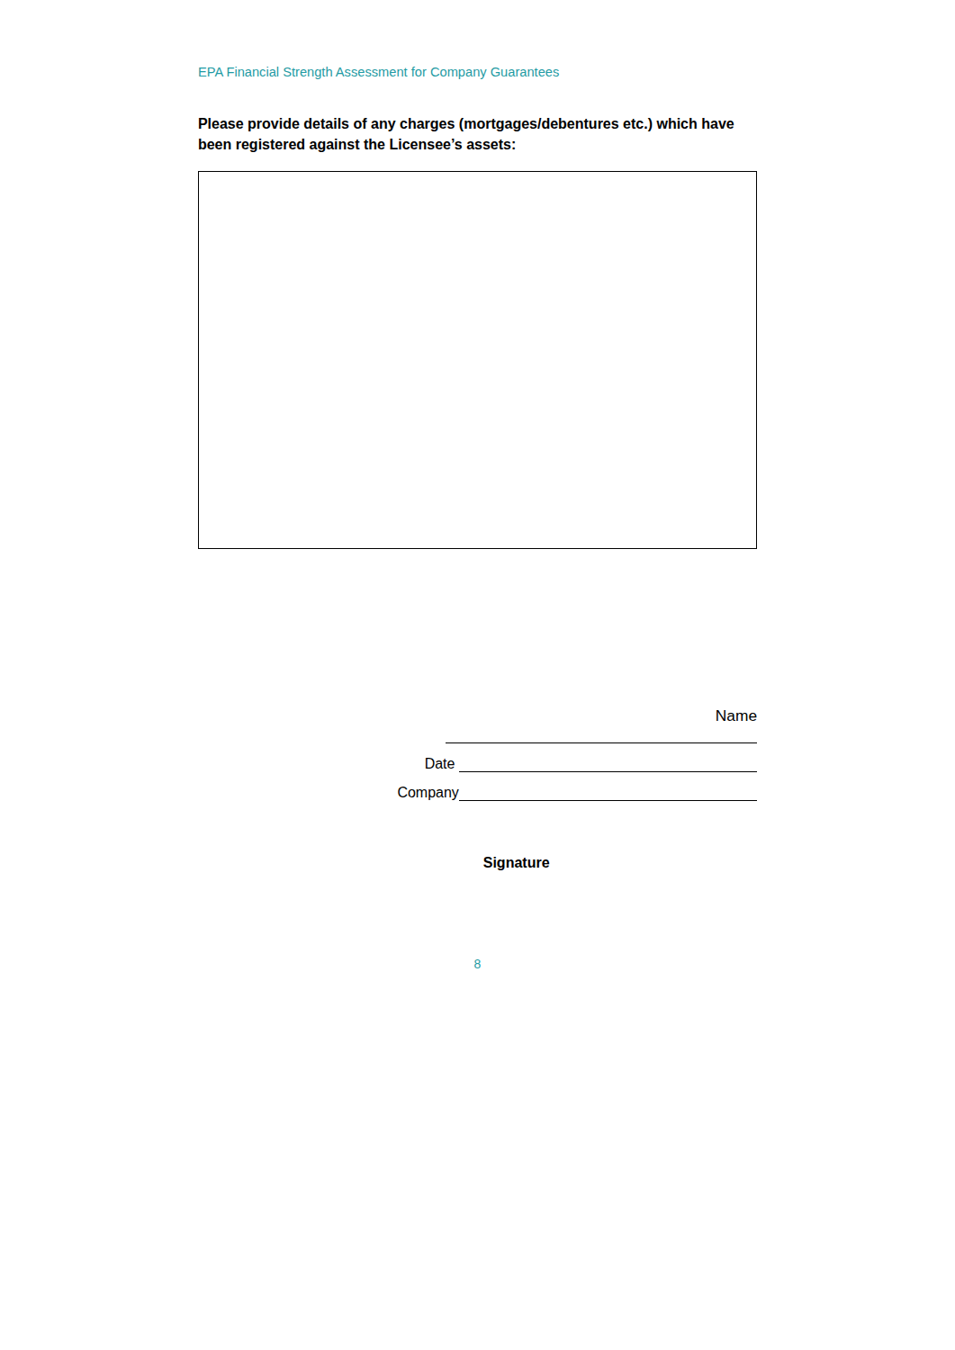EPA Financial Strength Assessment for Company Guarantees
Please provide details of any charges (mortgages/debentures etc.) which have been registered against the Licensee’s assets:
Name
Date
Company
Signature
8